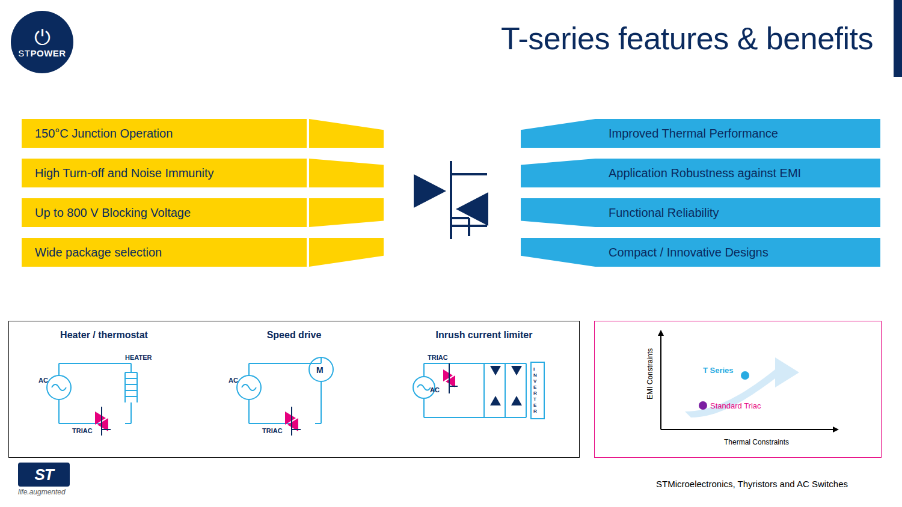⏻
STPOWER
T-series features & benefits
150°C Junction Operation
Improved Thermal Performance
High Turn-off and Noise Immunity
Application Robustness against EMI
Up to 800 V Blocking Voltage
Functional Reliability
Wide package selection
Compact / Innovative Designs
Heater / thermostat
AC HEATER TRIAC
Speed drive
M AC TRIAC
Inrush current limiter
I N V E R T E R AC TRIAC
T Series Standard Triac EMI Constraints Thermal Constraints
ST
life.augmented
STMicroelectronics, Thyristors and AC Switches